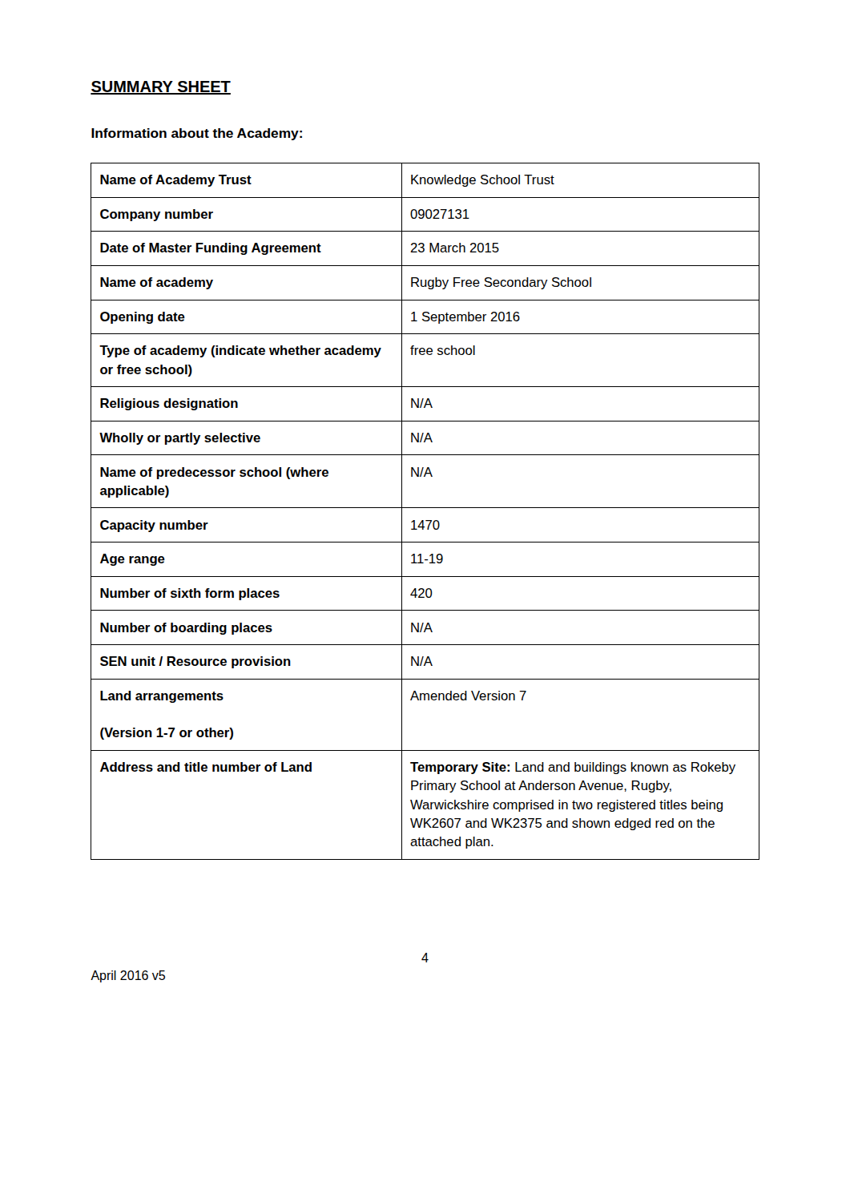SUMMARY SHEET
Information about the Academy:
| Name of Academy Trust | Knowledge School Trust |
| Company number | 09027131 |
| Date of Master Funding Agreement | 23 March 2015 |
| Name of academy | Rugby Free Secondary School |
| Opening date | 1 September 2016 |
| Type of academy (indicate whether academy or free school) | free school |
| Religious designation | N/A |
| Wholly or partly selective | N/A |
| Name of predecessor school (where applicable) | N/A |
| Capacity number | 1470 |
| Age range | 11-19 |
| Number of sixth form places | 420 |
| Number of boarding places | N/A |
| SEN unit / Resource provision | N/A |
| Land arrangements (Version 1-7 or other) | Amended Version 7 |
| Address and title number of Land | Temporary Site: Land and buildings known as Rokeby Primary School at Anderson Avenue, Rugby, Warwickshire comprised in two registered titles being WK2607 and WK2375 and shown edged red on the attached plan. |
4
April 2016 v5